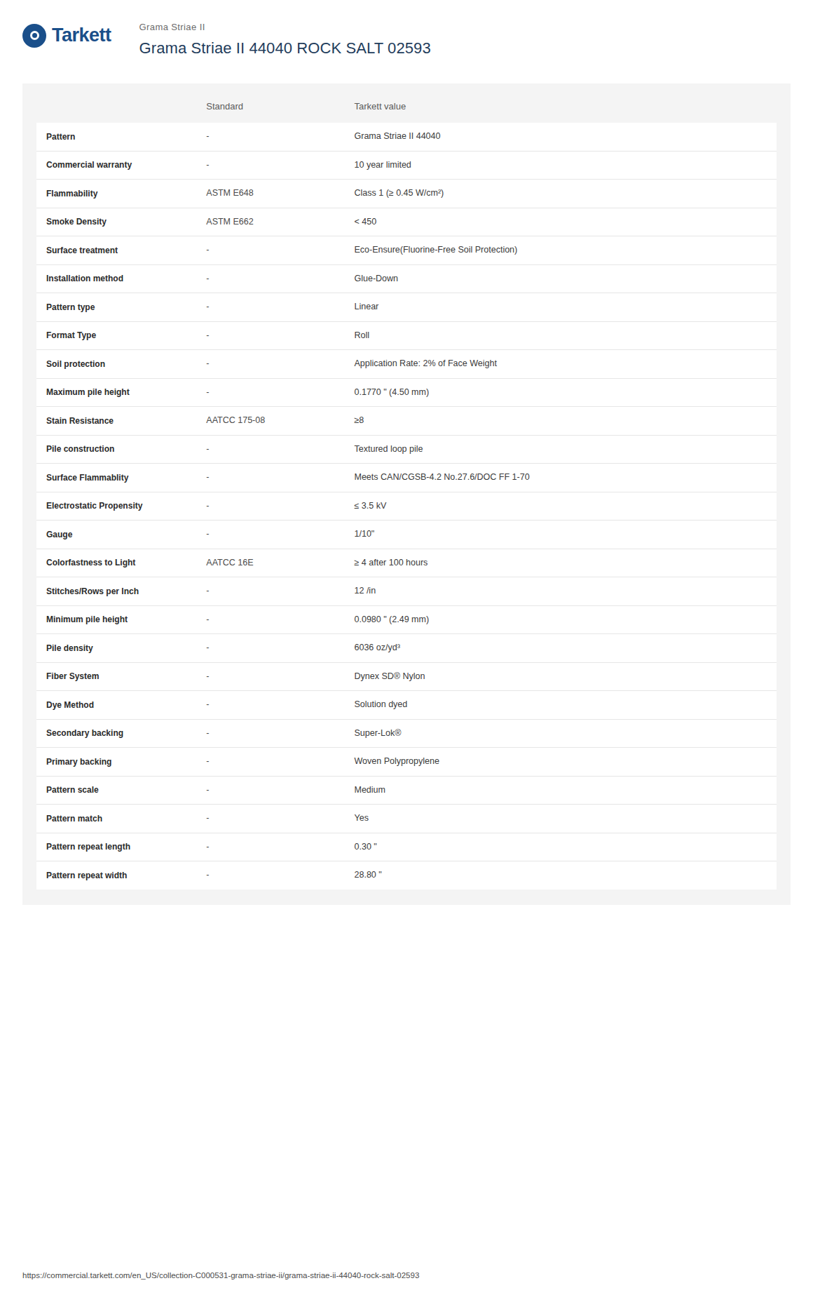Tarkett
Grama Striae II
Grama Striae II 44040 ROCK SALT 02593
| | Standard | Tarkett value |
| --- | --- | --- |
| Pattern | - | Grama Striae II 44040 |
| Commercial warranty | - | 10 year limited |
| Flammability | ASTM E648 | Class 1 (≥ 0.45 W/cm²) |
| Smoke Density | ASTM E662 | < 450 |
| Surface treatment | - | Eco-Ensure(Fluorine-Free Soil Protection) |
| Installation method | - | Glue-Down |
| Pattern type | - | Linear |
| Format Type | - | Roll |
| Soil protection | - | Application Rate: 2% of Face Weight |
| Maximum pile height | - | 0.1770 " (4.50 mm) |
| Stain Resistance | AATCC 175-08 | ≥8 |
| Pile construction | - | Textured loop pile |
| Surface Flammablity | - | Meets CAN/CGSB-4.2 No.27.6/DOC FF 1-70 |
| Electrostatic Propensity | - | ≤ 3.5 kV |
| Gauge | - | 1/10" |
| Colorfastness to Light | AATCC 16E | ≥ 4 after 100 hours |
| Stitches/Rows per Inch | - | 12 /in |
| Minimum pile height | - | 0.0980 " (2.49 mm) |
| Pile density | - | 6036 oz/yd³ |
| Fiber System | - | Dynex SD® Nylon |
| Dye Method | - | Solution dyed |
| Secondary backing | - | Super-Lok® |
| Primary backing | - | Woven Polypropylene |
| Pattern scale | - | Medium |
| Pattern match | - | Yes |
| Pattern repeat length | - | 0.30 " |
| Pattern repeat width | - | 28.80 " |
https://commercial.tarkett.com/en_US/collection-C000531-grama-striae-ii/grama-striae-ii-44040-rock-salt-02593